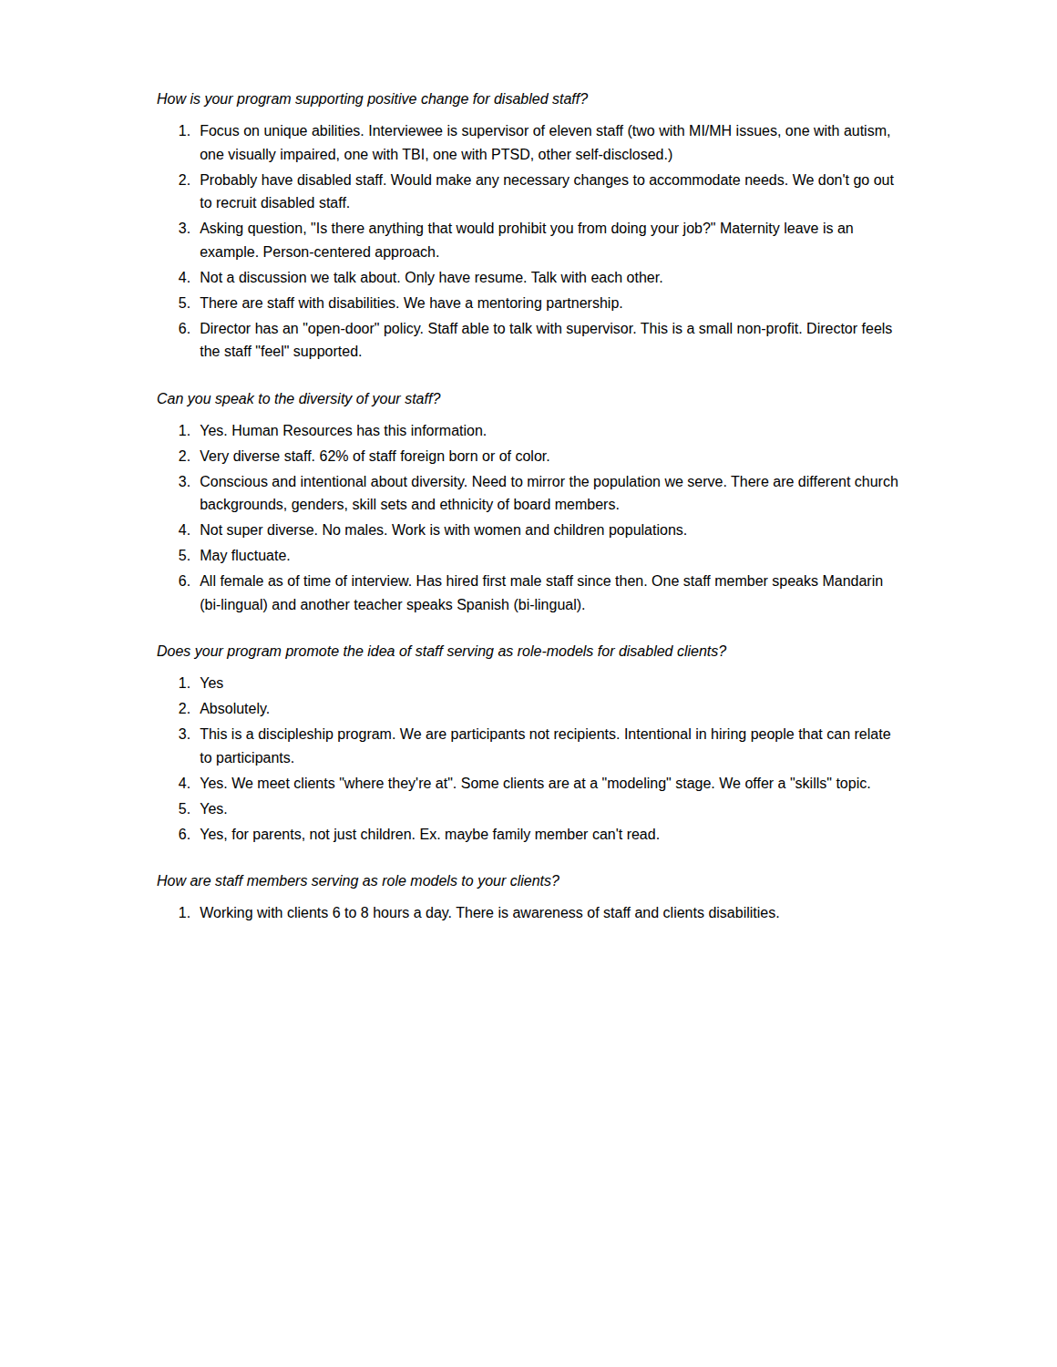How is your program supporting positive change for disabled staff?
Focus on unique abilities. Interviewee is supervisor of eleven staff (two with MI/MH issues, one with autism, one visually impaired, one with TBI, one with PTSD, other self-disclosed.)
Probably have disabled staff. Would make any necessary changes to accommodate needs. We don't go out to recruit disabled staff.
Asking question, "Is there anything that would prohibit you from doing your job?" Maternity leave is an example. Person-centered approach.
Not a discussion we talk about. Only have resume. Talk with each other.
There are staff with disabilities. We have a mentoring partnership.
Director has an "open-door" policy. Staff able to talk with supervisor. This is a small non-profit. Director feels the staff "feel" supported.
Can you speak to the diversity of your staff?
Yes. Human Resources has this information.
Very diverse staff. 62% of staff foreign born or of color.
Conscious and intentional about diversity. Need to mirror the population we serve. There are different church backgrounds, genders, skill sets and ethnicity of board members.
Not super diverse. No males. Work is with women and children populations.
May fluctuate.
All female as of time of interview. Has hired first male staff since then. One staff member speaks Mandarin (bi-lingual) and another teacher speaks Spanish (bi-lingual).
Does your program promote the idea of staff serving as role-models for disabled clients?
Yes
Absolutely.
This is a discipleship program. We are participants not recipients. Intentional in hiring people that can relate to participants.
Yes. We meet clients "where they're at". Some clients are at a "modeling" stage. We offer a "skills" topic.
Yes.
Yes, for parents, not just children. Ex. maybe family member can't read.
How are staff members serving as role models to your clients?
Working with clients 6 to 8 hours a day. There is awareness of staff and clients disabilities.